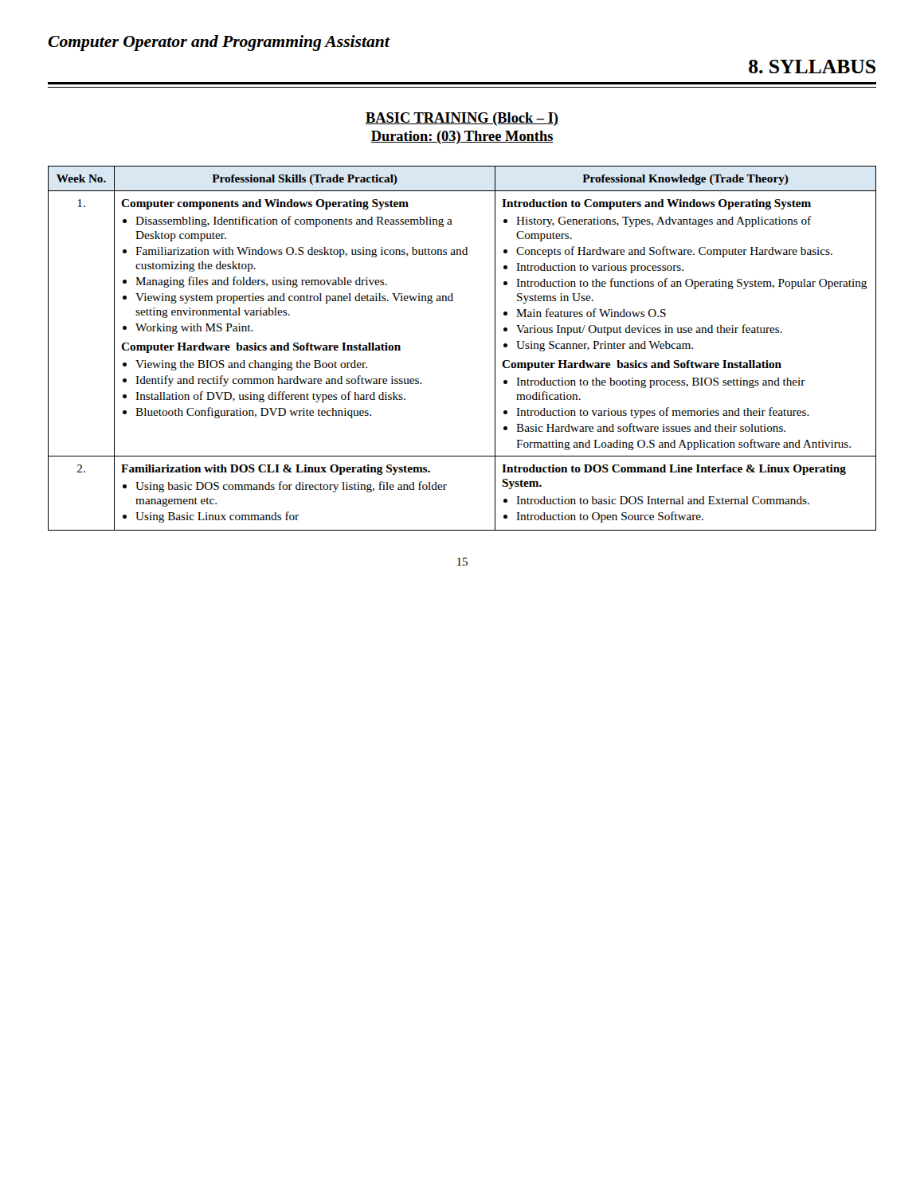Computer Operator and Programming Assistant
8. SYLLABUS
BASIC TRAINING (Block – I)
Duration: (03) Three Months
| Week No. | Professional Skills (Trade Practical) | Professional Knowledge (Trade Theory) |
| --- | --- | --- |
| 1. | Computer components and Windows Operating System Disassembling, Identification of components and Reassembling a Desktop computer. Familiarization with Windows O.S desktop, using icons, buttons and customizing the desktop. Managing files and folders, using removable drives. Viewing system properties and control panel details. Viewing and setting environmental variables. Working with MS Paint. Computer Hardware basics and Software Installation Viewing the BIOS and changing the Boot order. Identify and rectify common hardware and software issues. Installation of DVD, using different types of hard disks. Bluetooth Configuration, DVD write techniques. | Introduction to Computers and Windows Operating System History, Generations, Types, Advantages and Applications of Computers. Concepts of Hardware and Software. Computer Hardware basics. Introduction to various processors. Introduction to the functions of an Operating System, Popular Operating Systems in Use. Main features of Windows O.S Various Input/ Output devices in use and their features. Using Scanner, Printer and Webcam. Computer Hardware basics and Software Installation Introduction to the booting process, BIOS settings and their modification. Introduction to various types of memories and their features. Basic Hardware and software issues and their solutions. Formatting and Loading O.S and Application software and Antivirus. |
| 2. | Familiarization with DOS CLI & Linux Operating Systems. Using basic DOS commands for directory listing, file and folder management etc. Using Basic Linux commands for | Introduction to DOS Command Line Interface & Linux Operating System. Introduction to basic DOS Internal and External Commands. Introduction to Open Source Software. |
15